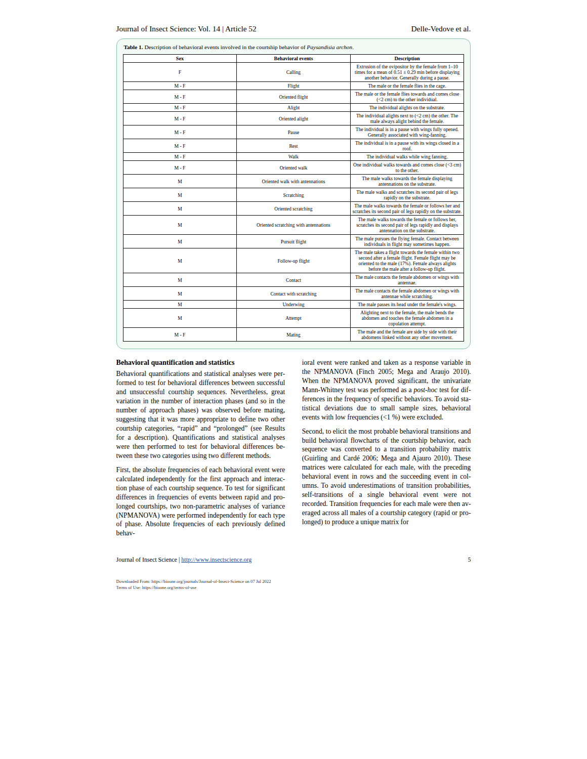Journal of Insect Science: Vol. 14 | Article 52
Delle-Vedove et al.
Table 1. Description of behavioral events involved in the courtship behavior of Paysandisia archon.
| Sex | Behavioral events | Description |
| --- | --- | --- |
| F | Calling | Extrusion of the ovipositor by the female from 1–10 times for a mean of 0.51 ± 0.29 min before displaying another behavior. Generally during a pause. |
| M - F | Flight | The male or the female flies in the cage. |
| M - F | Oriented flight | The male or the female flies towards and comes close (<2 cm) to the other individual. |
| M - F | Alight | The individual alights on the substrate. |
| M - F | Oriented alight | The individual alights next to (<2 cm) the other. The male always alight behind the female. |
| M - F | Pause | The individual is in a pause with wings fully opened. Generally associated with wing-fanning. |
| M - F | Rest | The individual is in a pause with its wings closed in a roof. |
| M - F | Walk | The individual walks while wing fanning. |
| M - F | Oriented walk | One individual walks towards and comes close (<3 cm) to the other. |
| M | Oriented walk with antennations | The male walks towards the female displaying antennations on the substrate. |
| M | Scratching | The male walks and scratches its second pair of legs rapidly on the substrate. |
| M | Oriented scratching | The male walks towards the female or follows her and scratches its second pair of legs rapidly on the substrate. |
| M | Oriented scratching with antennations | The male walks towards the female or follows her, scratches its second pair of legs rapidly and displays antennation on the substrate. |
| M | Pursuit flight | The male pursues the flying female. Contact between individuals in flight may sometimes happen. |
| M | Follow-up flight | The male takes a flight towards the female within two second after a female flight. Female flight may be oriented to the male (17%). Female always alights before the male after a follow-up flight. |
| M | Contact | The male contacts the female abdomen or wings with antennae. |
| M | Contact with scratching | The male contacts the female abdomen or wings with antennae while scratching. |
| M | Underwing | The male passes its head under the female's wings. |
| M | Attempt | Alighting next to the female, the male bends the abdomen and touches the female abdomen in a copulation attempt. |
| M - F | Mating | The male and the female are side by side with their abdomens linked without any other movement. |
Behavioral quantification and statistics
Behavioral quantifications and statistical analyses were performed to test for behavioral differences between successful and unsuccessful courtship sequences. Nevertheless, great variation in the number of interaction phases (and so in the number of approach phases) was observed before mating, suggesting that it was more appropriate to define two other courtship categories, “rapid” and “prolonged” (see Results for a description). Quantifications and statistical analyses were then performed to test for behavioral differences between these two categories using two different methods.
First, the absolute frequencies of each behavioral event were calculated independently for the first approach and interaction phase of each courtship sequence. To test for significant differences in frequencies of events between rapid and prolonged courtships, two non-parametric analyses of variance (NPMANOVA) were performed independently for each type of phase. Absolute frequencies of each previously defined behav-
ioral event were ranked and taken as a response variable in the NPMANOVA (Finch 2005; Mega and Araujo 2010). When the NPMANOVA proved significant, the univariate Mann-Whitney test was performed as a post-hoc test for differences in the frequency of specific behaviors. To avoid statistical deviations due to small sample sizes, behavioral events with low frequencies (<1 %) were excluded.
Second, to elicit the most probable behavioral transitions and build behavioral flowcharts of the courtship behavior, each sequence was converted to a transition probability matrix (Guirling and Cardé 2006; Mega and Ajauro 2010). These matrices were calculated for each male, with the preceding behavioral event in rows and the succeeding event in columns. To avoid underestimations of transition probabilities, self-transitions of a single behavioral event were not recorded. Transition frequencies for each male were then averaged across all males of a courtship category (rapid or prolonged) to produce a unique matrix for
Journal of Insect Science | http://www.insectscience.org
5
Downloaded From: https://bioone.org/journals/Journal-of-Insect-Science on 07 Jul 2022
Terms of Use: https://bioone.org/terms-of-use